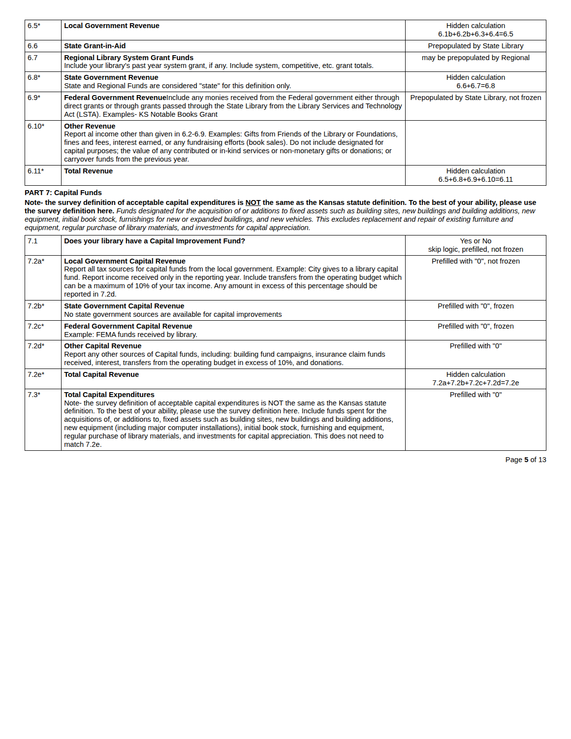| 6.5* | Local Government Revenue | Hidden calculation 6.1b+6.2b+6.3+6.4=6.5 |
| 6.6 | State Grant-in-Aid | Prepopulated by State Library |
| 6.7 | Regional Library System Grant Funds Include your library's past year system grant, if any. Include system, competitive, etc. grant totals. | may be prepopulated by Regional |
| 6.8* | State Government Revenue State and Regional Funds are considered "state" for this definition only. | Hidden calculation 6.6+6.7=6.8 |
| 6.9* | Federal Government Revenue Include any monies received from the Federal government either through direct grants or through grants passed through the State Library from the Library Services and Technology Act (LSTA). Examples- KS Notable Books Grant | Prepopulated by State Library, not frozen |
| 6.10* | Other Revenue Report al income other than given in 6.2-6.9. Examples: Gifts from Friends of the Library or Foundations, fines and fees, interest earned, or any fundraising efforts (book sales). Do not include designated for capital purposes; the value of any contributed or in-kind services or non-monetary gifts or donations; or carryover funds from the previous year. | |
| 6.11* | Total Revenue | Hidden calculation 6.5+6.8+6.9+6.10=6.11 |
PART 7: Capital Funds
Note- the survey definition of acceptable capital expenditures is NOT the same as the Kansas statute definition. To the best of your ability, please use the survey definition here. Funds designated for the acquisition of or additions to fixed assets such as building sites, new buildings and building additions, new equipment, initial book stock, furnishings for new or expanded buildings, and new vehicles. This excludes replacement and repair of existing furniture and equipment, regular purchase of library materials, and investments for capital appreciation.
| 7.1 | Does your library have a Capital Improvement Fund? | Yes or No skip logic, prefilled, not frozen |
| 7.2a* | Local Government Capital Revenue Report all tax sources for capital funds from the local government. Example: City gives to a library capital fund. Report income received only in the reporting year. Include transfers from the operating budget which can be a maximum of 10% of your tax income. Any amount in excess of this percentage should be reported in 7.2d. | Prefilled with "0", not frozen |
| 7.2b* | State Government Capital Revenue No state government sources are available for capital improvements | Prefilled with "0", frozen |
| 7.2c* | Federal Government Capital Revenue Example: FEMA funds received by library. | Prefilled with "0", frozen |
| 7.2d* | Other Capital Revenue Report any other sources of Capital funds, including: building fund campaigns, insurance claim funds received, interest, transfers from the operating budget in excess of 10%, and donations. | Prefilled with "0" |
| 7.2e* | Total Capital Revenue | Hidden calculation 7.2a+7.2b+7.2c+7.2d=7.2e |
| 7.3* | Total Capital Expenditures Note- the survey definition of acceptable capital expenditures is NOT the same as the Kansas statute definition. To the best of your ability, please use the survey definition here. Include funds spent for the acquisitions of, or additions to, fixed assets such as building sites, new buildings and building additions, new equipment (including major computer installations), initial book stock, furnishing and equipment, regular purchase of library materials, and investments for capital appreciation. This does not need to match 7.2e. | Prefilled with "0" |
Page 5 of 13